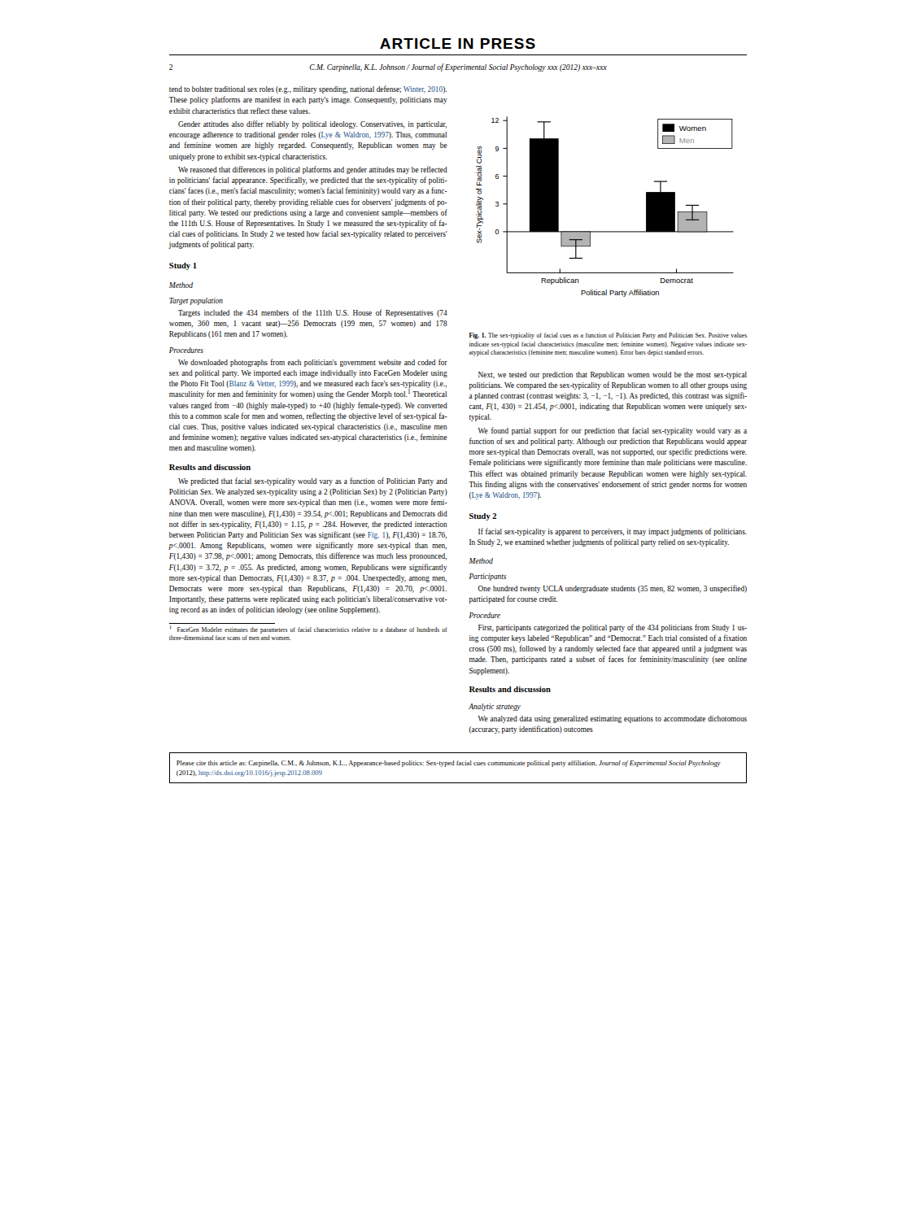ARTICLE IN PRESS
2
C.M. Carpinella, K.L. Johnson / Journal of Experimental Social Psychology xxx (2012) xxx–xxx
tend to bolster traditional sex roles (e.g., military spending, national defense; Winter, 2010). These policy platforms are manifest in each party's image. Consequently, politicians may exhibit characteristics that reflect these values.
Gender attitudes also differ reliably by political ideology. Conservatives, in particular, encourage adherence to traditional gender roles (Lye & Waldron, 1997). Thus, communal and feminine women are highly regarded. Consequently, Republican women may be uniquely prone to exhibit sex-typical characteristics.
We reasoned that differences in political platforms and gender attitudes may be reflected in politicians' facial appearance. Specifically, we predicted that the sex-typicality of politicians' faces (i.e., men's facial masculinity; women's facial femininity) would vary as a function of their political party, thereby providing reliable cues for observers' judgments of political party. We tested our predictions using a large and convenient sample—members of the 111th U.S. House of Representatives. In Study 1 we measured the sex-typicality of facial cues of politicians. In Study 2 we tested how facial sex-typicality related to perceivers' judgments of political party.
Study 1
Method
Target population
Targets included the 434 members of the 111th U.S. House of Representatives (74 women, 360 men, 1 vacant seat)—256 Democrats (199 men, 57 women) and 178 Republicans (161 men and 17 women).
Procedures
We downloaded photographs from each politician's government website and coded for sex and political party. We imported each image individually into FaceGen Modeler using the Photo Fit Tool (Blanz & Vetter, 1999), and we measured each face's sex-typicality (i.e., masculinity for men and femininity for women) using the Gender Morph tool.1 Theoretical values ranged from −40 (highly male-typed) to +40 (highly female-typed). We converted this to a common scale for men and women, reflecting the objective level of sex-typical facial cues. Thus, positive values indicated sex-typical characteristics (i.e., masculine men and feminine women); negative values indicated sex-atypical characteristics (i.e., feminine men and masculine women).
Results and discussion
We predicted that facial sex-typicality would vary as a function of Politician Party and Politician Sex. We analyzed sex-typicality using a 2 (Politician Sex) by 2 (Politician Party) ANOVA. Overall, women were more sex-typical than men (i.e., women were more feminine than men were masculine), F(1,430) = 39.54, p<.001; Republicans and Democrats did not differ in sex-typicality, F(1,430) = 1.15, p = .284. However, the predicted interaction between Politician Party and Politician Sex was significant (see Fig. 1), F(1,430) = 18.76, p<.0001. Among Republicans, women were significantly more sex-typical than men, F(1,430) = 37.98, p<.0001; among Democrats, this difference was much less pronounced, F(1,430) = 3.72, p = .055. As predicted, among women, Republicans were significantly more sex-typical than Democrats, F(1,430) = 8.37, p = .004. Unexpectedly, among men, Democrats were more sex-typical than Republicans, F(1,430) = 20.70, p<.0001. Importantly, these patterns were replicated using each politician's liberal/conservative voting record as an index of politician ideology (see online Supplement).
1 FaceGen Modeler estimates the parameters of facial characteristics relative to a database of hundreds of three-dimensional face scans of men and women.
12 9 6 3 0 Republican Democrat Political Party Affiliation Sex-Typicality of Facial Cues Women Men
Fig. 1. The sex-typicality of facial cues as a function of Politician Party and Politician Sex. Positive values indicate sex-typical facial characteristics (masculine men; feminine women). Negative values indicate sex-atypical characteristics (feminine men; masculine women). Error bars depict standard errors.
Next, we tested our prediction that Republican women would be the most sex-typical politicians. We compared the sex-typicality of Republican women to all other groups using a planned contrast (contrast weights: 3, −1, −1, −1). As predicted, this contrast was significant, F(1, 430) = 21.454, p<.0001, indicating that Republican women were uniquely sex-typical.
We found partial support for our prediction that facial sex-typicality would vary as a function of sex and political party. Although our prediction that Republicans would appear more sex-typical than Democrats overall, was not supported, our specific predictions were. Female politicians were significantly more feminine than male politicians were masculine. This effect was obtained primarily because Republican women were highly sex-typical. This finding aligns with the conservatives' endorsement of strict gender norms for women (Lye & Waldron, 1997).
Study 2
If facial sex-typicality is apparent to perceivers, it may impact judgments of politicians. In Study 2, we examined whether judgments of political party relied on sex-typicality.
Method
Participants
One hundred twenty UCLA undergraduate students (35 men, 82 women, 3 unspecified) participated for course credit.
Procedure
First, participants categorized the political party of the 434 politicians from Study 1 using computer keys labeled “Republican” and “Democrat.” Each trial consisted of a fixation cross (500 ms), followed by a randomly selected face that appeared until a judgment was made. Then, participants rated a subset of faces for femininity/masculinity (see online Supplement).
Results and discussion
Analytic strategy
We analyzed data using generalized estimating equations to accommodate dichotomous (accuracy, party identification) outcomes
Please cite this article as: Carpinella, C.M., & Johnson, K.L., Appearance-based politics: Sex-typed facial cues communicate political party affiliation, Journal of Experimental Social Psychology (2012), http://dx.doi.org/10.1016/j.jesp.2012.08.009